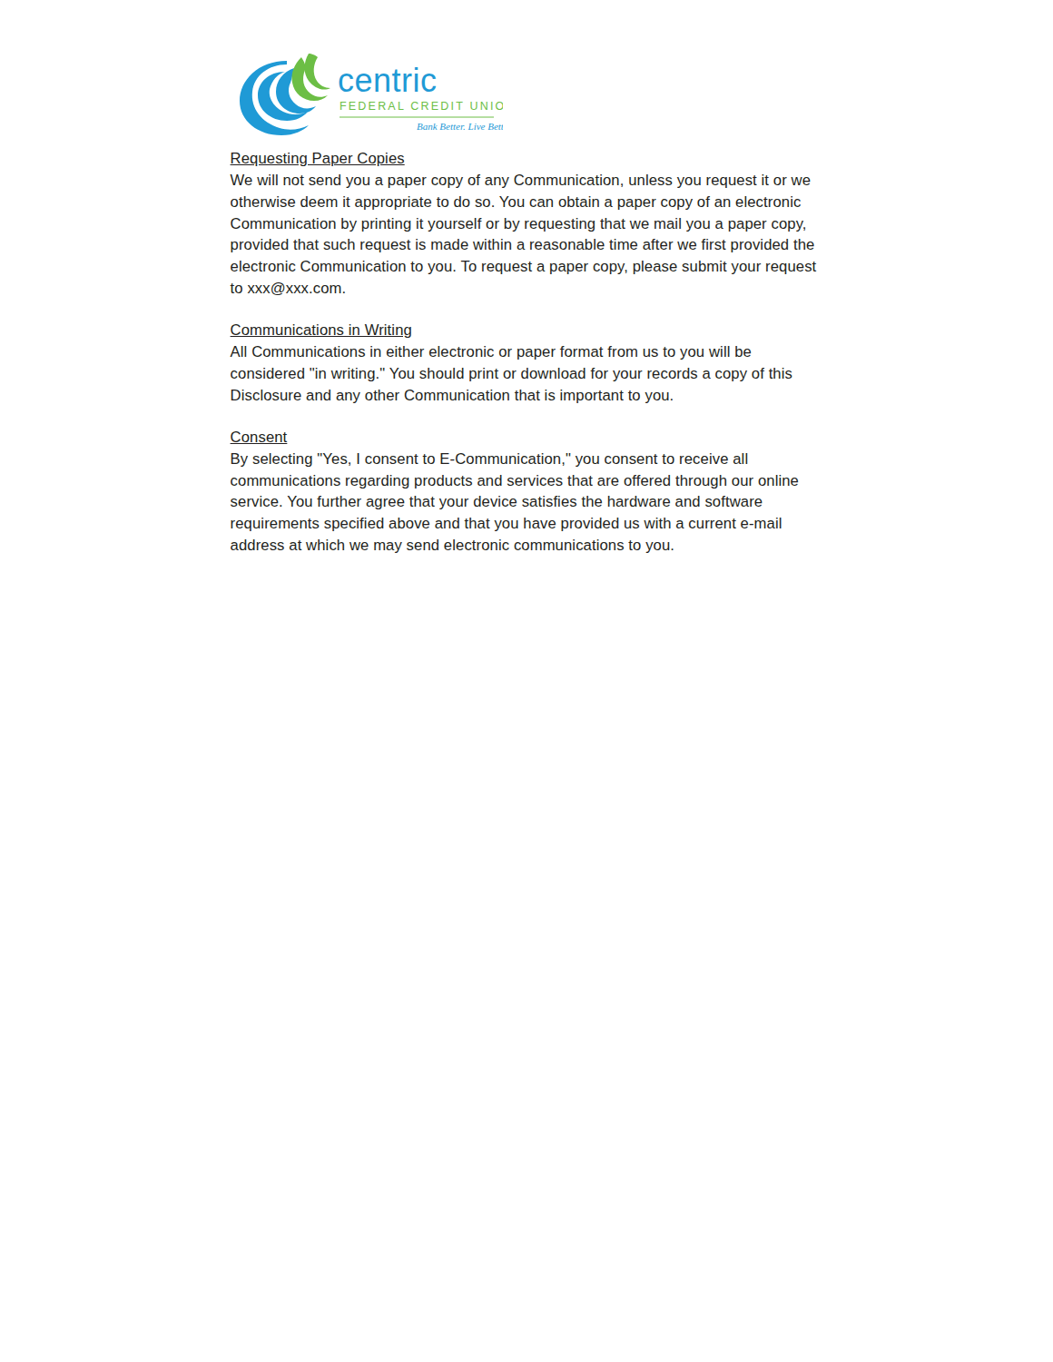centric FEDERAL CREDIT UNION Bank Better. Live Better.
Requesting Paper Copies
We will not send you a paper copy of any Communication, unless you request it or we otherwise deem it appropriate to do so. You can obtain a paper copy of an electronic Communication by printing it yourself or by requesting that we mail you a paper copy, provided that such request is made within a reasonable time after we first provided the electronic Communication to you. To request a paper copy, please submit your request to xxx@xxx.com.
Communications in Writing
All Communications in either electronic or paper format from us to you will be considered "in writing." You should print or download for your records a copy of this Disclosure and any other Communication that is important to you.
Consent
By selecting "Yes, I consent to E-Communication," you consent to receive all communications regarding products and services that are offered through our online service. You further agree that your device satisfies the hardware and software requirements specified above and that you have provided us with a current e-mail address at which we may send electronic communications to you.